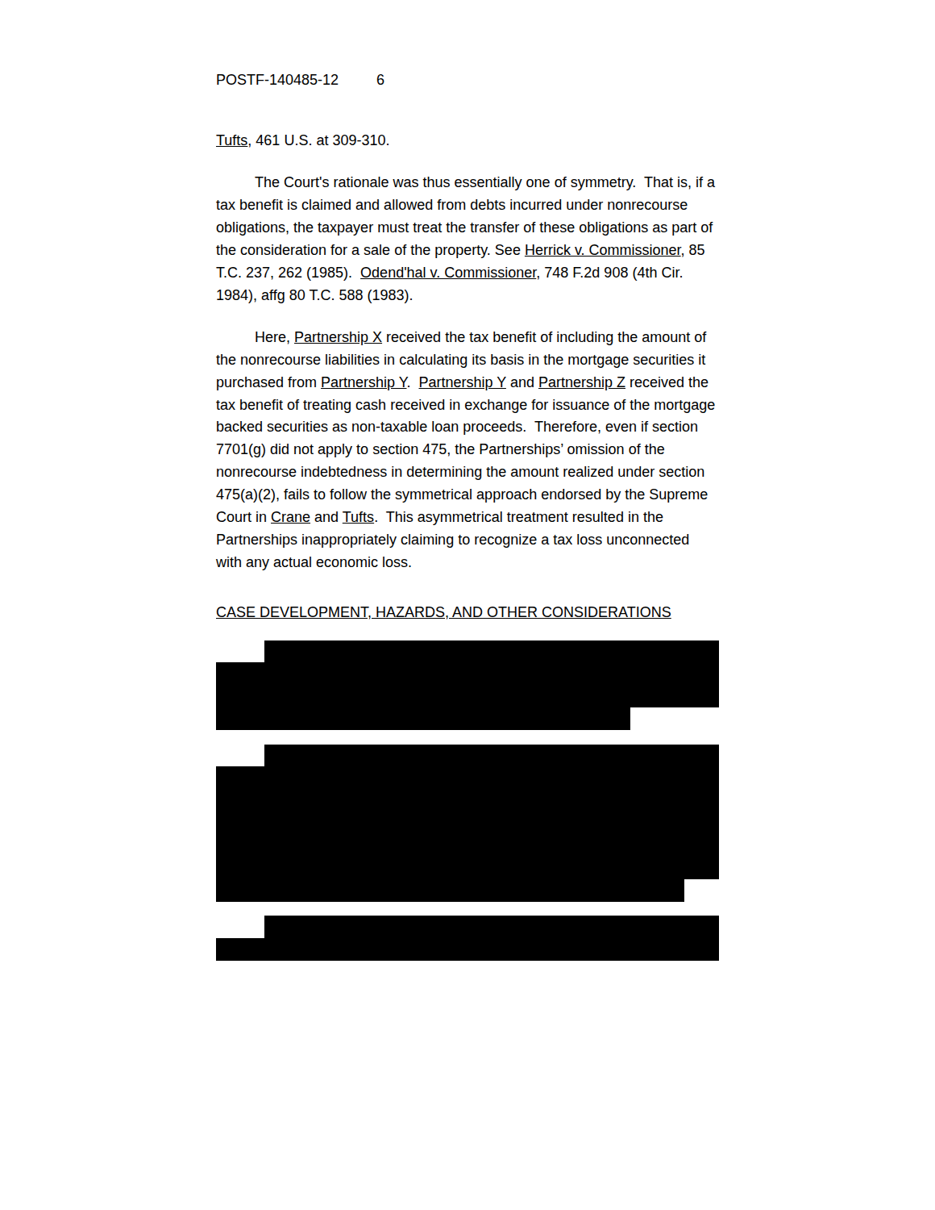POSTF-140485-12 6
Tufts, 461 U.S. at 309-310.
The Court's rationale was thus essentially one of symmetry. That is, if a tax benefit is claimed and allowed from debts incurred under nonrecourse obligations, the taxpayer must treat the transfer of these obligations as part of the consideration for a sale of the property. See Herrick v. Commissioner, 85 T.C. 237, 262 (1985). Odend'hal v. Commissioner, 748 F.2d 908 (4th Cir. 1984), affg 80 T.C. 588 (1983).
Here, Partnership X received the tax benefit of including the amount of the nonrecourse liabilities in calculating its basis in the mortgage securities it purchased from Partnership Y. Partnership Y and Partnership Z received the tax benefit of treating cash received in exchange for issuance of the mortgage backed securities as non-taxable loan proceeds. Therefore, even if section 7701(g) did not apply to section 475, the Partnerships’ omission of the nonrecourse indebtedness in determining the amount realized under section 475(a)(2), fails to follow the symmetrical approach endorsed by the Supreme Court in Crane and Tufts. This asymmetrical treatment resulted in the Partnerships inappropriately claiming to recognize a tax loss unconnected with any actual economic loss.
CASE DEVELOPMENT, HAZARDS, AND OTHER CONSIDERATIONS